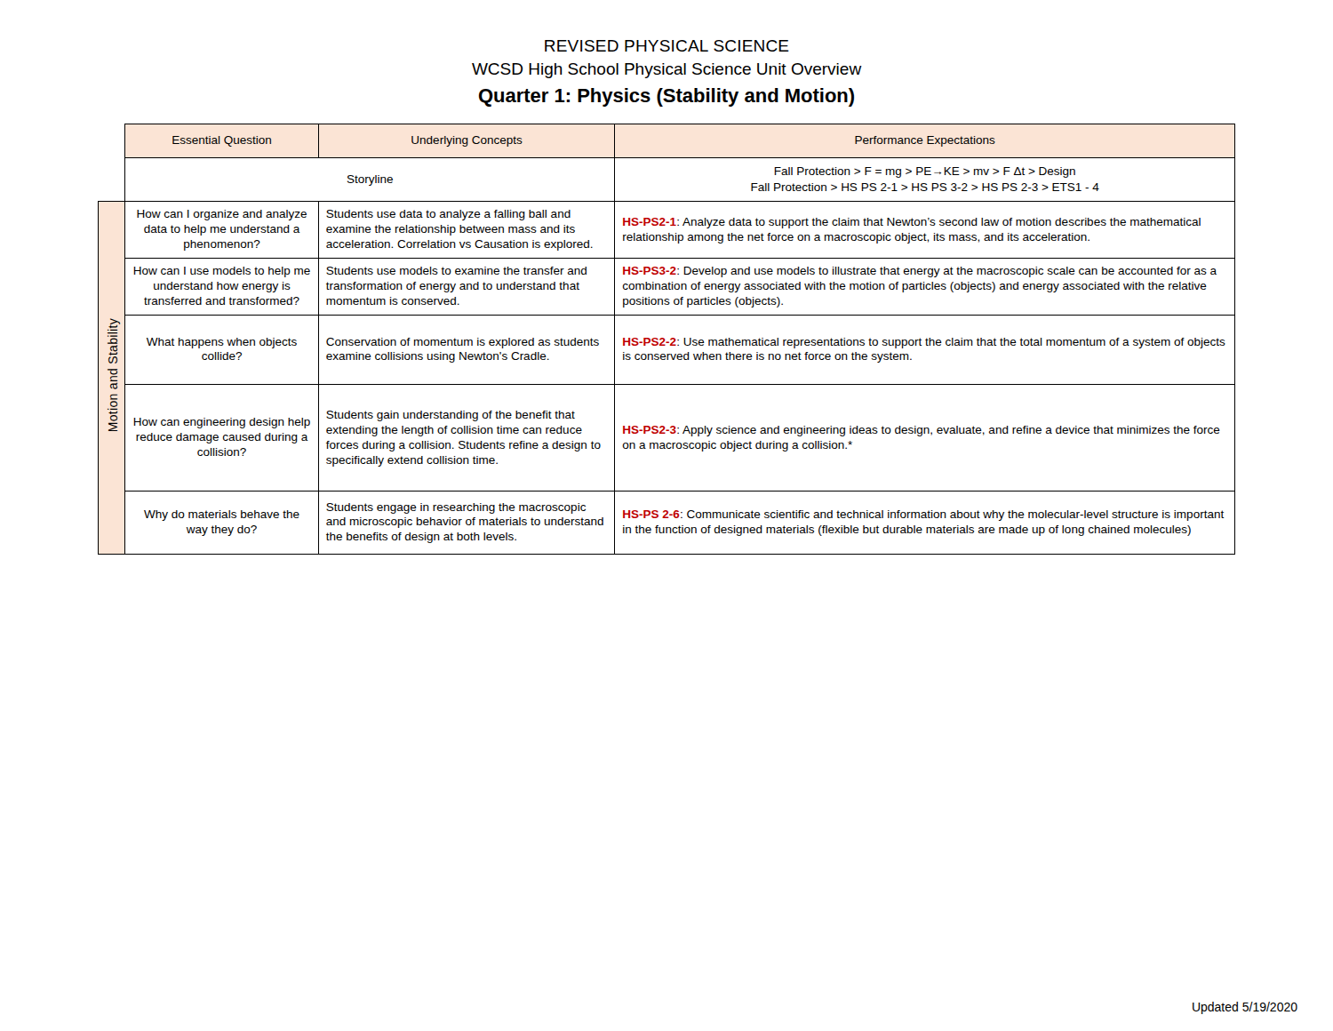REVISED PHYSICAL SCIENCE
WCSD High School Physical Science Unit Overview
Quarter 1: Physics (Stability and Motion)
| | Essential Question | Underlying Concepts | Performance Expectations |
| | Storyline | Fall Protection > F = mg > PE→KE > mv > F Δt > Design Fall Protection > HS PS 2-1 > HS PS 3-2 > HS PS 2-3 > ETS1 - 4 |
| Motion and Stability | How can I organize and analyze data to help me understand a phenomenon? | Students use data to analyze a falling ball and examine the relationship between mass and its acceleration. Correlation vs Causation is explored. | HS-PS2-1 : Analyze data to support the claim that Newton’s second law of motion describes the mathematical relationship among the net force on a macroscopic object, its mass, and its acceleration. |
| How can I use models to help me understand how energy is transferred and transformed? | Students use models to examine the transfer and transformation of energy and to understand that momentum is conserved. | HS-PS3-2 : Develop and use models to illustrate that energy at the macroscopic scale can be accounted for as a combination of energy associated with the motion of particles (objects) and energy associated with the relative positions of particles (objects). |
| What happens when objects collide? | Conservation of momentum is explored as students examine collisions using Newton's Cradle. | HS-PS2-2 : Use mathematical representations to support the claim that the total momentum of a system of objects is conserved when there is no net force on the system. |
| How can engineering design help reduce damage caused during a collision? | Students gain understanding of the benefit that extending the length of collision time can reduce forces during a collision. Students refine a design to specifically extend collision time. | HS-PS2-3 : Apply science and engineering ideas to design, evaluate, and refine a device that minimizes the force on a macroscopic object during a collision.* |
| Why do materials behave the way they do? | Students engage in researching the macroscopic and microscopic behavior of materials to understand the benefits of design at both levels. | HS-PS 2-6 : Communicate scientific and technical information about why the molecular-level structure is important in the function of designed materials (flexible but durable materials are made up of long chained molecules) |
Updated 5/19/2020